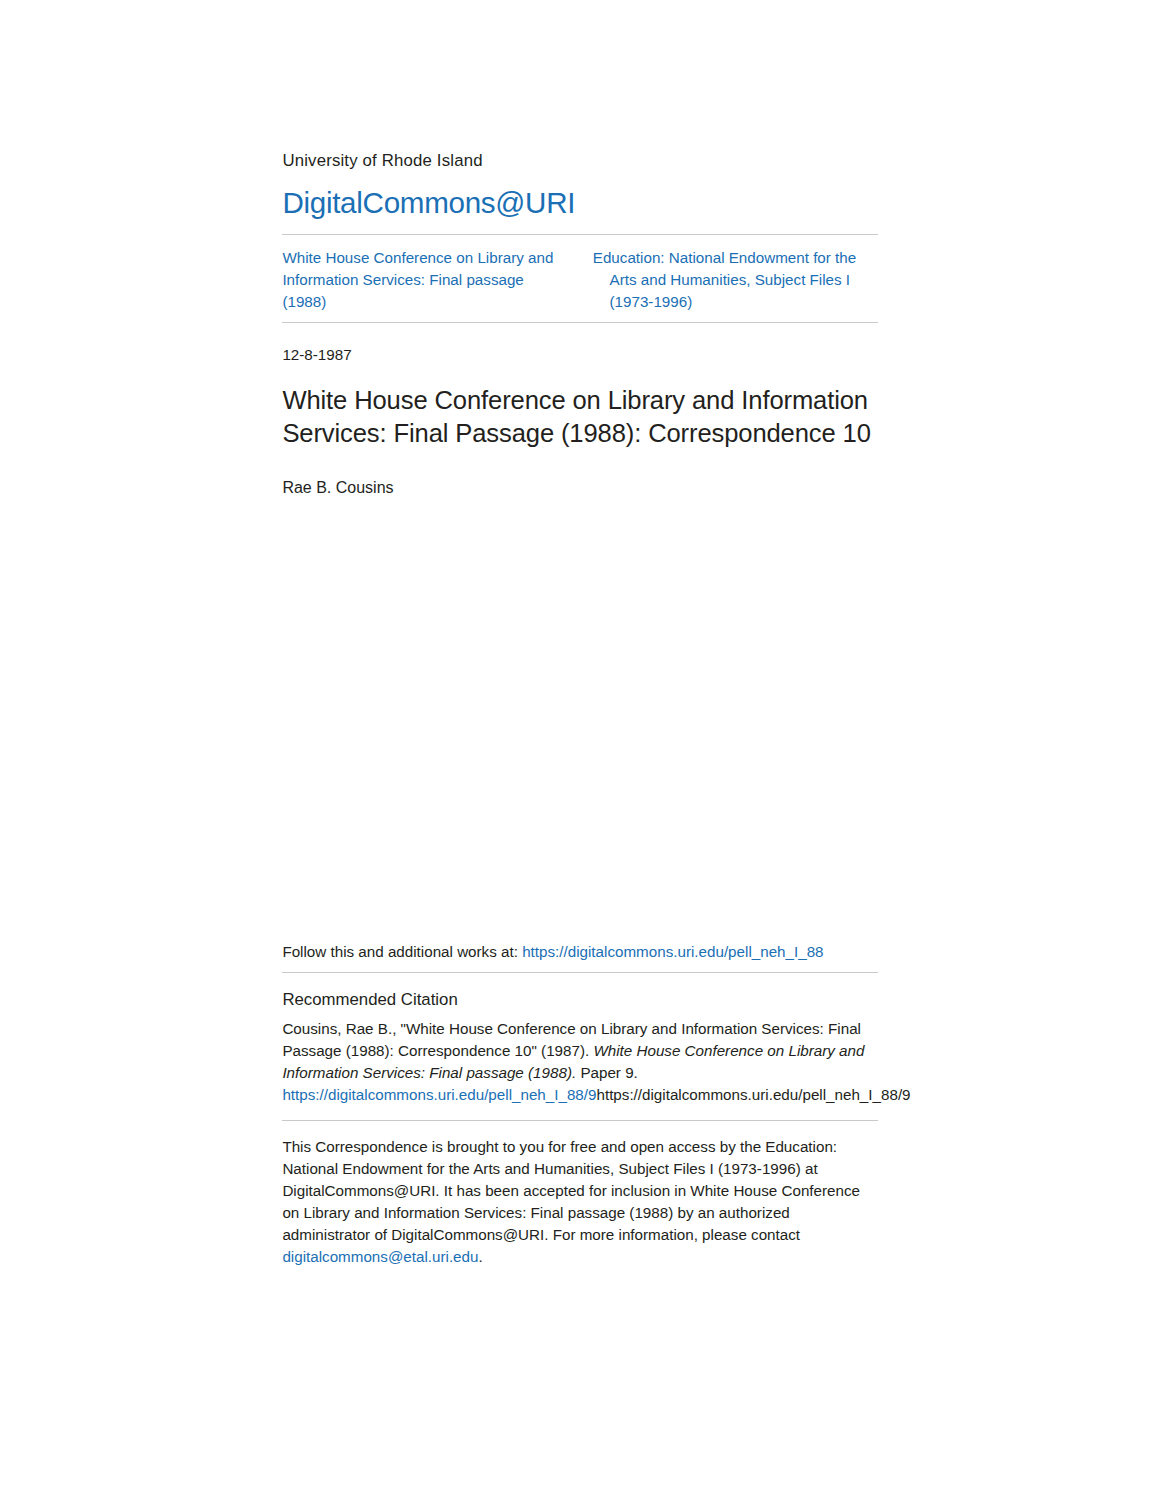University of Rhode Island
DigitalCommons@URI
White House Conference on Library and Information Services: Final passage (1988)
Education: National Endowment for the Arts and Humanities, Subject Files I (1973-1996)
12-8-1987
White House Conference on Library and Information Services: Final Passage (1988): Correspondence 10
Rae B. Cousins
Follow this and additional works at: https://digitalcommons.uri.edu/pell_neh_I_88
Recommended Citation
Cousins, Rae B., "White House Conference on Library and Information Services: Final Passage (1988): Correspondence 10" (1987). White House Conference on Library and Information Services: Final passage (1988). Paper 9.
https://digitalcommons.uri.edu/pell_neh_I_88/9https://digitalcommons.uri.edu/pell_neh_I_88/9
This Correspondence is brought to you for free and open access by the Education: National Endowment for the Arts and Humanities, Subject Files I (1973-1996) at DigitalCommons@URI. It has been accepted for inclusion in White House Conference on Library and Information Services: Final passage (1988) by an authorized administrator of DigitalCommons@URI. For more information, please contact digitalcommons@etal.uri.edu.